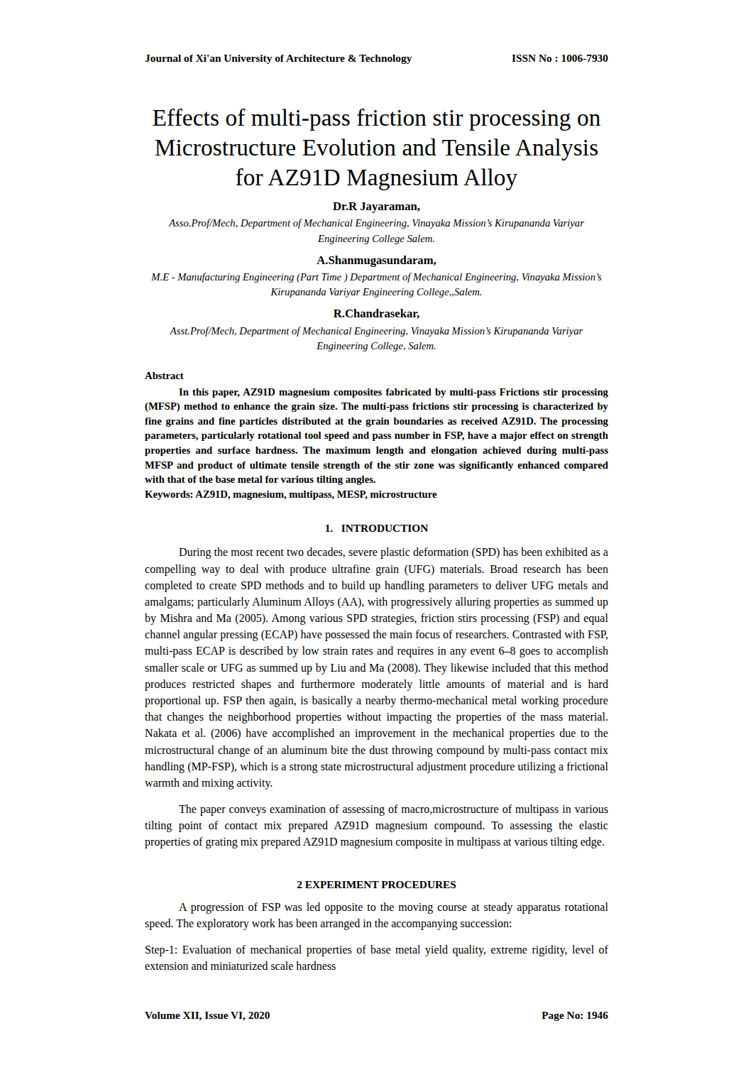Journal of Xi'an University of Architecture & Technology ISSN No : 1006-7930
Effects of multi-pass friction stir processing on Microstructure Evolution and Tensile Analysis for AZ91D Magnesium Alloy
Dr.R Jayaraman,
Asso.Prof/Mech, Department of Mechanical Engineering, Vinayaka Mission’s Kirupananda Variyar Engineering College Salem.
A.Shanmugasundaram,
M.E - Manufacturing Engineering (Part Time ) Department of Mechanical Engineering, Vinayaka Mission’s Kirupananda Variyar Engineering College,,Salem.
R.Chandrasekar,
Asst.Prof/Mech, Department of Mechanical Engineering, Vinayaka Mission’s Kirupananda Variyar Engineering College, Salem.
Abstract
In this paper, AZ91D magnesium composites fabricated by multi-pass Frictions stir processing (MFSP) method to enhance the grain size. The multi-pass frictions stir processing is characterized by fine grains and fine particles distributed at the grain boundaries as received AZ91D. The processing parameters, particularly rotational tool speed and pass number in FSP, have a major effect on strength properties and surface hardness. The maximum length and elongation achieved during multi-pass MFSP and product of ultimate tensile strength of the stir zone was significantly enhanced compared with that of the base metal for various tilting angles.
Keywords: AZ91D, magnesium, multipass, MESP, microstructure
1. INTRODUCTION
During the most recent two decades, severe plastic deformation (SPD) has been exhibited as a compelling way to deal with produce ultrafine grain (UFG) materials. Broad research has been completed to create SPD methods and to build up handling parameters to deliver UFG metals and amalgams; particularly Aluminum Alloys (AA), with progressively alluring properties as summed up by Mishra and Ma (2005). Among various SPD strategies, friction stirs processing (FSP) and equal channel angular pressing (ECAP) have possessed the main focus of researchers. Contrasted with FSP, multi-pass ECAP is described by low strain rates and requires in any event 6–8 goes to accomplish smaller scale or UFG as summed up by Liu and Ma (2008). They likewise included that this method produces restricted shapes and furthermore moderately little amounts of material and is hard proportional up. FSP then again, is basically a nearby thermo-mechanical metal working procedure that changes the neighborhood properties without impacting the properties of the mass material. Nakata et al. (2006) have accomplished an improvement in the mechanical properties due to the microstructural change of an aluminum bite the dust throwing compound by multi-pass contact mix handling (MP-FSP), which is a strong state microstructural adjustment procedure utilizing a frictional warmth and mixing activity.
The paper conveys examination of assessing of macro,microstructure of multipass in various tilting point of contact mix prepared AZ91D magnesium compound. To assessing the elastic properties of grating mix prepared AZ91D magnesium composite in multipass at various tilting edge.
2 EXPERIMENT PROCEDURES
A progression of FSP was led opposite to the moving course at steady apparatus rotational speed. The exploratory work has been arranged in the accompanying succession:
Step-1: Evaluation of mechanical properties of base metal yield quality, extreme rigidity, level of extension and miniaturized scale hardness
Volume XII, Issue VI, 2020 Page No: 1946